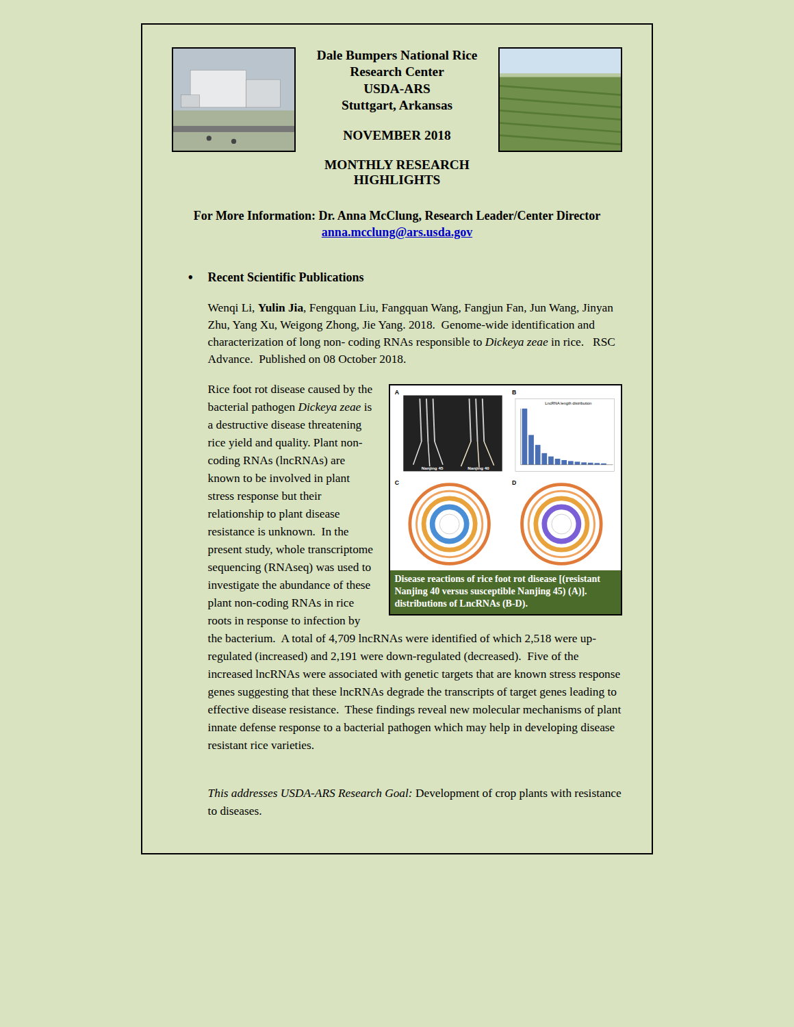Dale Bumpers National Rice Research Center
USDA-ARS
Stuttgart, Arkansas
NOVEMBER 2018
MONTHLY RESEARCH HIGHLIGHTS
For More Information: Dr. Anna McClung, Research Leader/Center Director
anna.mcclung@ars.usda.gov
Recent Scientific Publications
Wenqi Li, Yulin Jia, Fengquan Liu, Fangquan Wang, Fangjun Fan, Jun Wang, Jinyan Zhu, Yang Xu, Weigong Zhong, Jie Yang. 2018. Genome-wide identification and characterization of long non- coding RNAs responsible to Dickeya zeae in rice. RSC Advance. Published on 08 October 2018.
Disease reactions of rice foot rot disease [(resistant Nanjing 40 versus susceptible Nanjing 45) (A)]. distributions of LncRNAs (B-D).
Rice foot rot disease caused by the bacterial pathogen Dickeya zeae is a destructive disease threatening rice yield and quality. Plant non-coding RNAs (lncRNAs) are known to be involved in plant stress response but their relationship to plant disease resistance is unknown. In the present study, whole transcriptome sequencing (RNAseq) was used to investigate the abundance of these plant non-coding RNAs in rice roots in response to infection by the bacterium. A total of 4,709 lncRNAs were identified of which 2,518 were up-regulated (increased) and 2,191 were down-regulated (decreased). Five of the increased lncRNAs were associated with genetic targets that are known stress response genes suggesting that these lncRNAs degrade the transcripts of target genes leading to effective disease resistance. These findings reveal new molecular mechanisms of plant innate defense response to a bacterial pathogen which may help in developing disease resistant rice varieties.
This addresses USDA-ARS Research Goal: Development of crop plants with resistance to diseases.